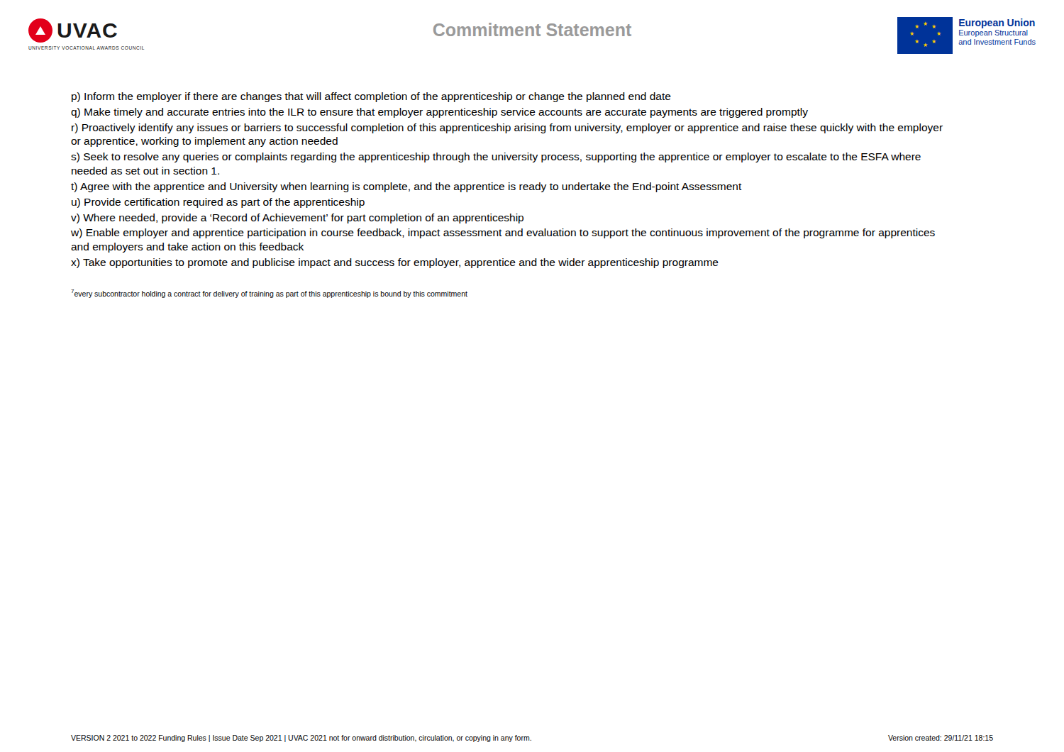UVAC
UNIVERSITY VOCATIONAL AWARDS COUNCIL
Commitment Statement
★ ★ ★ ★ ★ ★ ★ ★
European Union
European Structural
and Investment Funds
p) Inform the employer if there are changes that will affect completion of the apprenticeship or change the planned end date
q) Make timely and accurate entries into the ILR to ensure that employer apprenticeship service accounts are accurate payments are triggered promptly
r) Proactively identify any issues or barriers to successful completion of this apprenticeship arising from university, employer or apprentice and raise these quickly with the employer or apprentice, working to implement any action needed
s) Seek to resolve any queries or complaints regarding the apprenticeship through the university process, supporting the apprentice or employer to escalate to the ESFA where needed as set out in section 1.
t) Agree with the apprentice and University when learning is complete, and the apprentice is ready to undertake the End-point Assessment
u) Provide certification required as part of the apprenticeship
v) Where needed, provide a ‘Record of Achievement’ for part completion of an apprenticeship
w) Enable employer and apprentice participation in course feedback, impact assessment and evaluation to support the continuous improvement of the programme for apprentices and employers and take action on this feedback
x) Take opportunities to promote and publicise impact and success for employer, apprentice and the wider apprenticeship programme
7every subcontractor holding a contract for delivery of training as part of this apprenticeship is bound by this commitment
VERSION 2 2021 to 2022 Funding Rules | Issue Date Sep 2021 | UVAC 2021 not for onward distribution, circulation, or copying in any form.
Version created: 29/11/21 18:15